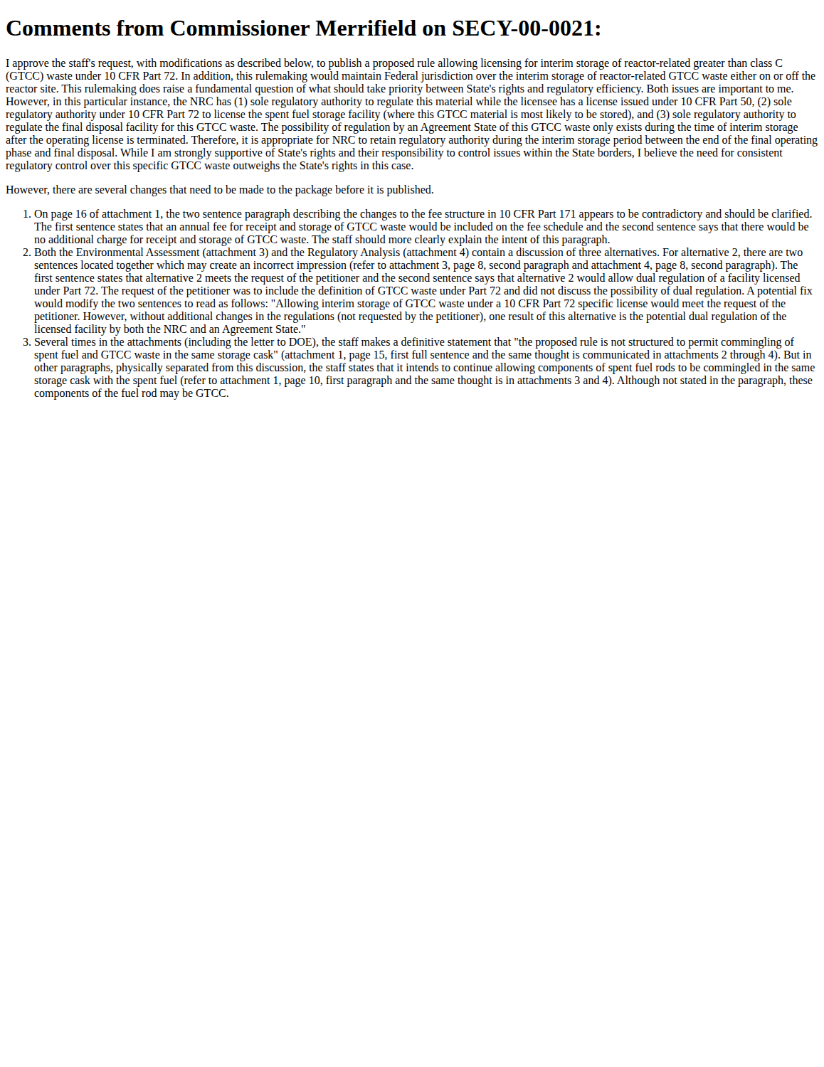Comments from Commissioner Merrifield on SECY-00-0021:
I approve the staff's request, with modifications as described below, to publish a proposed rule allowing licensing for interim storage of reactor-related greater than class C (GTCC) waste under 10 CFR Part 72. In addition, this rulemaking would maintain Federal jurisdiction over the interim storage of reactor-related GTCC waste either on or off the reactor site. This rulemaking does raise a fundamental question of what should take priority between State's rights and regulatory efficiency. Both issues are important to me. However, in this particular instance, the NRC has (1) sole regulatory authority to regulate this material while the licensee has a license issued under 10 CFR Part 50, (2) sole regulatory authority under 10 CFR Part 72 to license the spent fuel storage facility (where this GTCC material is most likely to be stored), and (3) sole regulatory authority to regulate the final disposal facility for this GTCC waste. The possibility of regulation by an Agreement State of this GTCC waste only exists during the time of interim storage after the operating license is terminated. Therefore, it is appropriate for NRC to retain regulatory authority during the interim storage period between the end of the final operating phase and final disposal. While I am strongly supportive of State's rights and their responsibility to control issues within the State borders, I believe the need for consistent regulatory control over this specific GTCC waste outweighs the State's rights in this case.
However, there are several changes that need to be made to the package before it is published.
On page 16 of attachment 1, the two sentence paragraph describing the changes to the fee structure in 10 CFR Part 171 appears to be contradictory and should be clarified. The first sentence states that an annual fee for receipt and storage of GTCC waste would be included on the fee schedule and the second sentence says that there would be no additional charge for receipt and storage of GTCC waste. The staff should more clearly explain the intent of this paragraph.
Both the Environmental Assessment (attachment 3) and the Regulatory Analysis (attachment 4) contain a discussion of three alternatives. For alternative 2, there are two sentences located together which may create an incorrect impression (refer to attachment 3, page 8, second paragraph and attachment 4, page 8, second paragraph). The first sentence states that alternative 2 meets the request of the petitioner and the second sentence says that alternative 2 would allow dual regulation of a facility licensed under Part 72. The request of the petitioner was to include the definition of GTCC waste under Part 72 and did not discuss the possibility of dual regulation. A potential fix would modify the two sentences to read as follows: "Allowing interim storage of GTCC waste under a 10 CFR Part 72 specific license would meet the request of the petitioner. However, without additional changes in the regulations (not requested by the petitioner), one result of this alternative is the potential dual regulation of the licensed facility by both the NRC and an Agreement State."
Several times in the attachments (including the letter to DOE), the staff makes a definitive statement that "the proposed rule is not structured to permit commingling of spent fuel and GTCC waste in the same storage cask" (attachment 1, page 15, first full sentence and the same thought is communicated in attachments 2 through 4). But in other paragraphs, physically separated from this discussion, the staff states that it intends to continue allowing components of spent fuel rods to be commingled in the same storage cask with the spent fuel (refer to attachment 1, page 10, first paragraph and the same thought is in attachments 3 and 4). Although not stated in the paragraph, these components of the fuel rod may be GTCC.